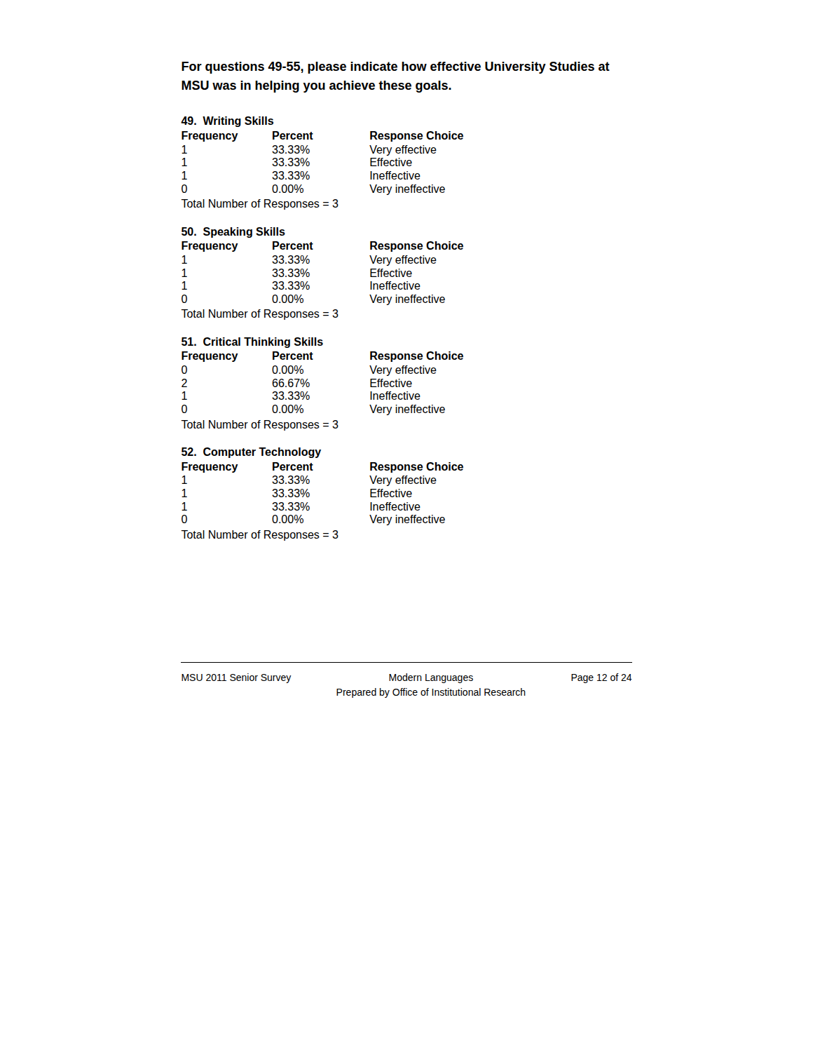For questions 49-55, please indicate how effective University Studies at MSU was in helping you achieve these goals.
49. Writing Skills
| Frequency | Percent | Response Choice |
| --- | --- | --- |
| 1 | 33.33% | Very effective |
| 1 | 33.33% | Effective |
| 1 | 33.33% | Ineffective |
| 0 | 0.00% | Very ineffective |
Total Number of Responses = 3
50. Speaking Skills
| Frequency | Percent | Response Choice |
| --- | --- | --- |
| 1 | 33.33% | Very effective |
| 1 | 33.33% | Effective |
| 1 | 33.33% | Ineffective |
| 0 | 0.00% | Very ineffective |
Total Number of Responses = 3
51. Critical Thinking Skills
| Frequency | Percent | Response Choice |
| --- | --- | --- |
| 0 | 0.00% | Very effective |
| 2 | 66.67% | Effective |
| 1 | 33.33% | Ineffective |
| 0 | 0.00% | Very ineffective |
Total Number of Responses = 3
52. Computer Technology
| Frequency | Percent | Response Choice |
| --- | --- | --- |
| 1 | 33.33% | Very effective |
| 1 | 33.33% | Effective |
| 1 | 33.33% | Ineffective |
| 0 | 0.00% | Very ineffective |
Total Number of Responses = 3
MSU 2011 Senior Survey
Modern Languages
Prepared by Office of Institutional Research
Page 12 of 24